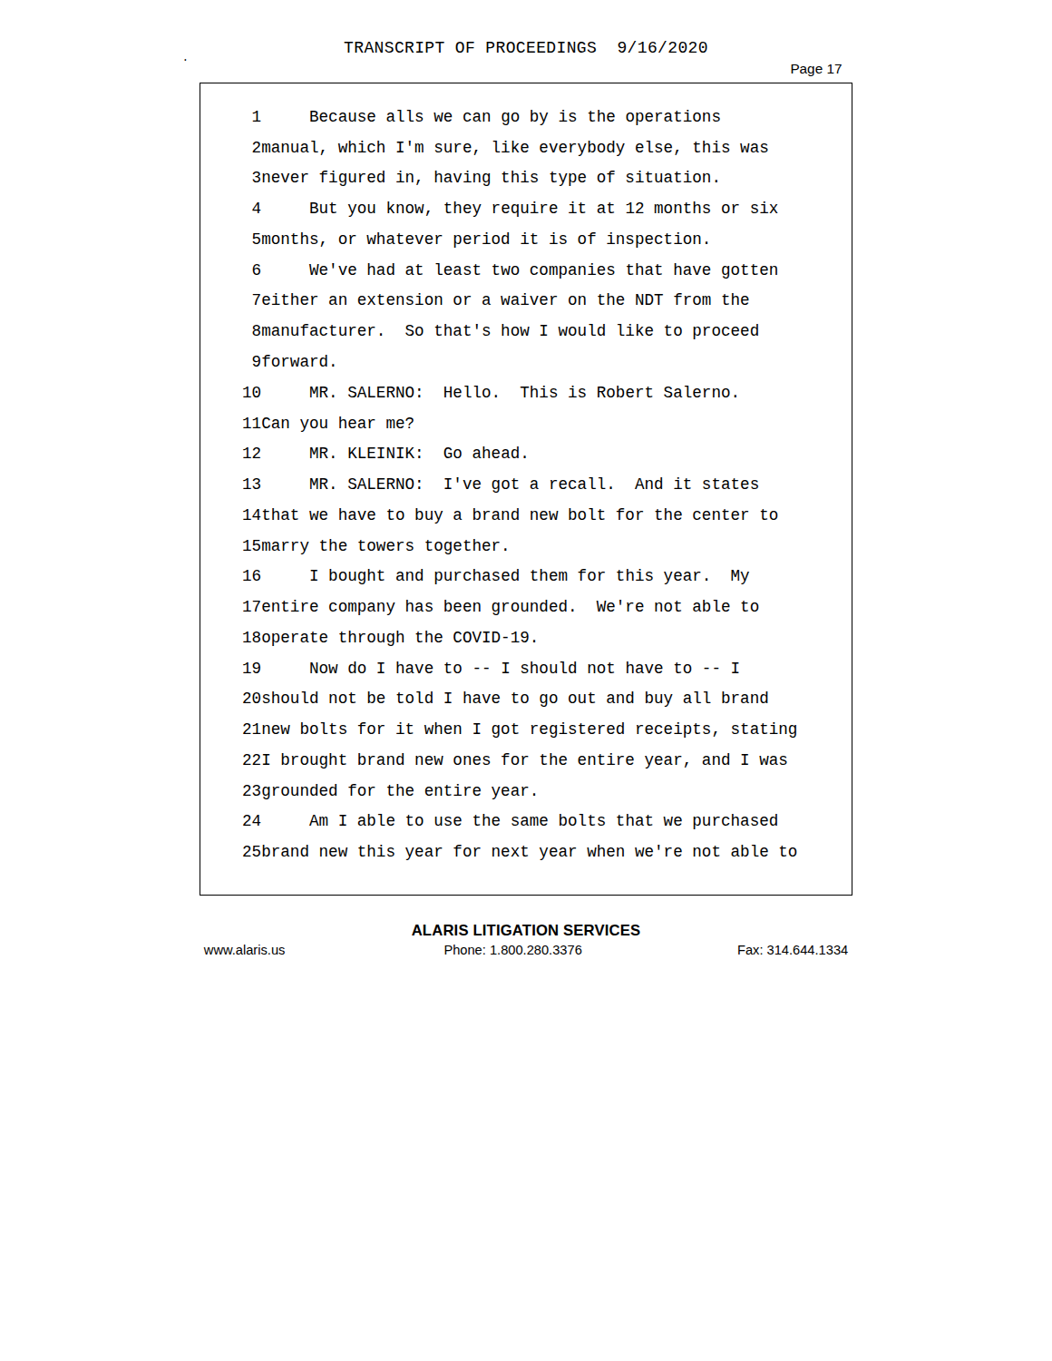·
TRANSCRIPT OF PROCEEDINGS 9/16/2020
Page 17
| 1 | Because alls we can go by is the operations |
| 2 | manual, which I'm sure, like everybody else, this was |
| 3 | never figured in, having this type of situation. |
| 4 | But you know, they require it at 12 months or six |
| 5 | months, or whatever period it is of inspection. |
| 6 | We've had at least two companies that have gotten |
| 7 | either an extension or a waiver on the NDT from the |
| 8 | manufacturer. So that's how I would like to proceed |
| 9 | forward. |
| 10 | MR. SALERNO: Hello. This is Robert Salerno. |
| 11 | Can you hear me? |
| 12 | MR. KLEINIK: Go ahead. |
| 13 | MR. SALERNO: I've got a recall. And it states |
| 14 | that we have to buy a brand new bolt for the center to |
| 15 | marry the towers together. |
| 16 | I bought and purchased them for this year. My |
| 17 | entire company has been grounded. We're not able to |
| 18 | operate through the COVID-19. |
| 19 | Now do I have to -- I should not have to -- I |
| 20 | should not be told I have to go out and buy all brand |
| 21 | new bolts for it when I got registered receipts, stating |
| 22 | I brought brand new ones for the entire year, and I was |
| 23 | grounded for the entire year. |
| 24 | Am I able to use the same bolts that we purchased |
| 25 | brand new this year for next year when we're not able to |
ALARIS LITIGATION SERVICES
www.alaris.us
Phone: 1.800.280.3376
Fax: 314.644.1334